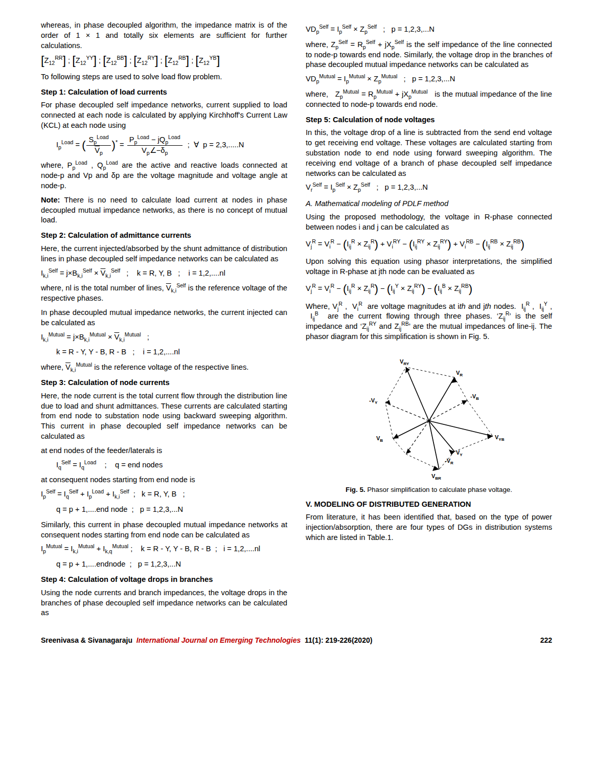whereas, in phase decoupled algorithm, the impedance matrix is of the order of 1 × 1 and totally six elements are sufficient for further calculations.
[Z12RR] ; [Z12YY] ; [Z12BB] ; [Z12RY] ; [Z12RB] ; [Z12YB]
To following steps are used to solve load flow problem.
Step 1: Calculation of load currents
For phase decoupled self impedance networks, current supplied to load connected at each node is calculated by applying Kirchhoff's Current Law (KCL) at each node using
IpLoad = (SpLoad Vp)* = PpLoad − jQpLoad Vp∠−δp ; ∀ p = 2,3,.....N
where, PpLoad , QpLoad are the active and reactive loads connected at node-p and Vp and δp are the voltage magnitude and voltage angle at node-p.
Note: There is no need to calculate load current at nodes in phase decoupled mutual impedance networks, as there is no concept of mutual load.
Step 2: Calculation of admittance currents
Here, the current injected/absorbed by the shunt admittance of distribution lines in phase decoupled self impedance networks can be calculated as
Ik,iSelf = j×Bk,iSelf × Vk,iSelf ; k = R, Y, B ; i = 1,2,....nl
where, nl is the total number of lines, Vk,iSelf is the reference voltage of the respective phases.
In phase decoupled mutual impedance networks, the current injected can be calculated as
Ik,iMutual = j×Bk,iMutual × Vk,iMutual ;
k = R - Y, Y - B, R - B ; i = 1,2,....nl
where, Vk,iMutual is the reference voltage of the respective lines.
Step 3: Calculation of node currents
Here, the node current is the total current flow through the distribution line due to load and shunt admittances. These currents are calculated starting from end node to substation node using backward sweeping algorithm. This current in phase decoupled self impedance networks can be calculated as
at end nodes of the feeder/laterals is
IqSelf = IqLoad ; q = end nodes
at consequent nodes starting from end node is
IpSelf = IqSelf + IpLoad + Ik,iSelf ; k = R, Y, B ;
q = p + 1,....end node ; p = 1,2,3,...N
Similarly, this current in phase decoupled mutual impedance networks at consequent nodes starting from end node can be calculated as
IpMutual = Ik,iMutual + Ik,qMutual ; k = R - Y, Y - B, R - B ; i = 1,2,....nl
q = p + 1,....endnode ; p = 1,2,3,...N
Step 4: Calculation of voltage drops in branches
Using the node currents and branch impedances, the voltage drops in the branches of phase decoupled self impedance networks can be calculated as
VDpSelf = IpSelf × ZpSelf ; p = 1,2,3,...N
where, ZpSelf = RpSelf + jXpSelf is the self impedance of the line connected to node-p towards end node. Similarly, the voltage drop in the branches of phase decoupled mutual impedance networks can be calculated as
VDpMutual = IpMutual × ZpMutual ; p = 1,2,3,...N
where, ZpMutual = RpMutual + jXpMutual is the mutual impedance of the line connected to node-p towards end node.
Step 5: Calculation of node voltages
In this, the voltage drop of a line is subtracted from the send end voltage to get receiving end voltage. These voltages are calculated starting from substation node to end node using forward sweeping algorithm. The receiving end voltage of a branch of phase decoupled self impedance networks can be calculated as
VrSelf = IpSelf × ZpSelf ; p = 1,2,3,...N
A. Mathematical modeling of PDLF method
Using the proposed methodology, the voltage in R-phase connected between nodes i and j can be calculated as
VjR = ViR − (IijR × ZijR) + ViRY − (IijRY × ZijRY) + ViRB − (IijRB × ZijRB)
Upon solving this equation using phasor interpretations, the simplified voltage in R-phase at jth node can be evaluated as
VjR = ViR − (IijR × ZijR) − (IijY × ZijRY) − (IijB × ZijRB)
Where, VjR , ViR are voltage magnitudes at ith and jth nodes. IijR , IijY , IijB are the current flowing through three phases. ‘ZijR’ is the self impedance and ‘ZijRY and ZijRB’ are the mutual impedances of line-ij. The phasor diagram for this simplification is shown in Fig. 5.
VRY VR -VB -VY VB VYB VY -VR VBR
Fig. 5. Phasor simplification to calculate phase voltage.
V. MODELING OF DISTRIBUTED GENERATION
From literature, it has been identified that, based on the type of power injection/absorption, there are four types of DGs in distribution systems which are listed in Table.1.
Sreenivasa & Sivanagaraju International Journal on Emerging Technologies 11(1): 219-226(2020)
222